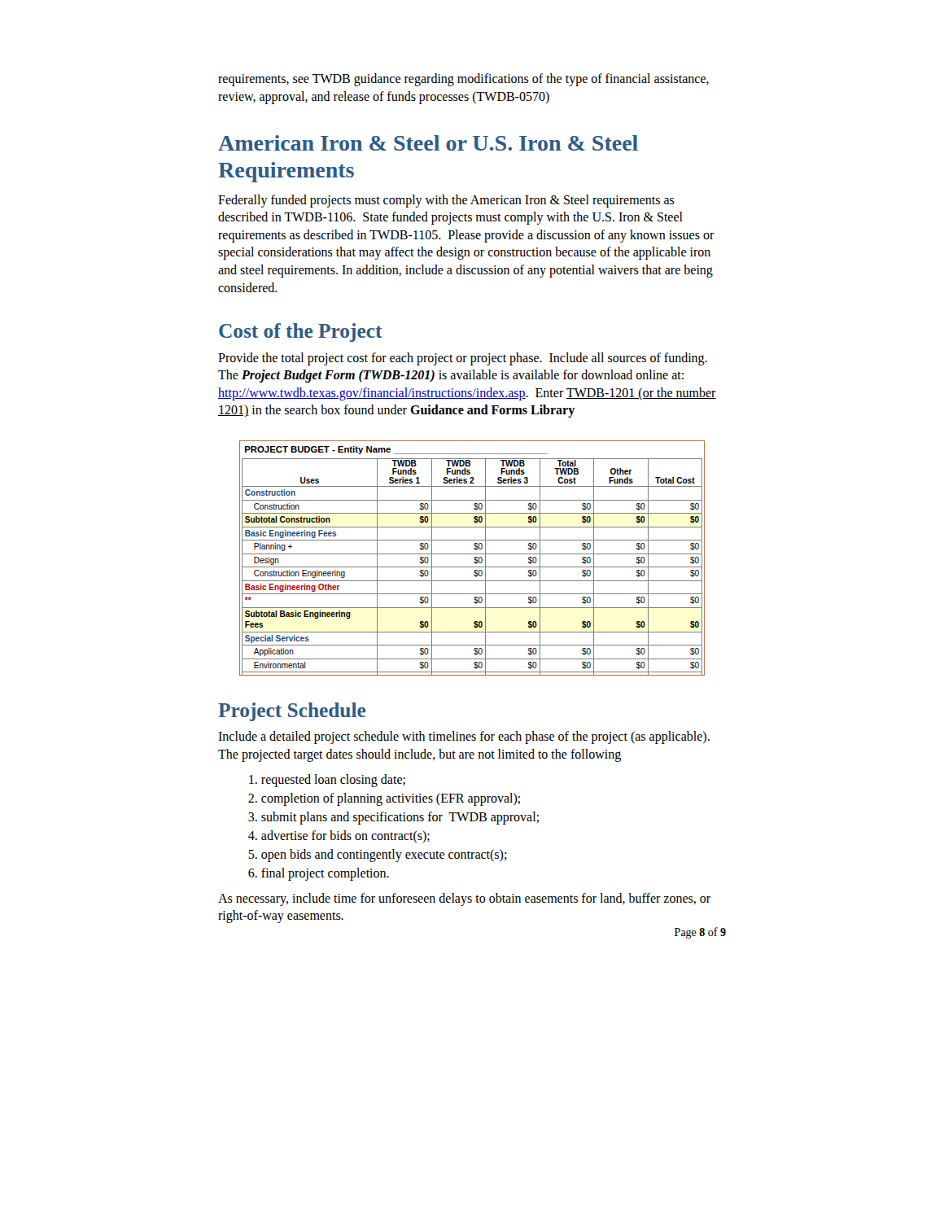requirements, see TWDB guidance regarding modifications of the type of financial assistance, review, approval, and release of funds processes (TWDB-0570)
American Iron & Steel or U.S. Iron & Steel Requirements
Federally funded projects must comply with the American Iron & Steel requirements as described in TWDB-1106. State funded projects must comply with the U.S. Iron & Steel requirements as described in TWDB-1105. Please provide a discussion of any known issues or special considerations that may affect the design or construction because of the applicable iron and steel requirements. In addition, include a discussion of any potential waivers that are being considered.
Cost of the Project
Provide the total project cost for each project or project phase. Include all sources of funding. The Project Budget Form (TWDB-1201) is available is available for download online at: http://www.twdb.texas.gov/financial/instructions/index.asp. Enter TWDB-1201 (or the number 1201) in the search box found under Guidance and Forms Library
| PROJECT BUDGET - Entity Name ______________________________ |
| Uses | TWDB Funds Series 1 | TWDB Funds Series 2 | TWDB Funds Series 3 | Total TWDB Cost | Other Funds | Total Cost |
| Construction | | | | | | |
| Construction | $0 | $0 | $0 | $0 | $0 | $0 |
| Subtotal Construction | $0 | $0 | $0 | $0 | $0 | $0 |
| Basic Engineering Fees | | | | | | |
| Planning + | $0 | $0 | $0 | $0 | $0 | $0 |
| Design | $0 | $0 | $0 | $0 | $0 | $0 |
| Construction Engineering | $0 | $0 | $0 | $0 | $0 | $0 |
| Basic Engineering Other | | | | | | |
| ** | $0 | $0 | $0 | $0 | $0 | $0 |
| Subtotal Basic Engineering Fees | $0 | $0 | $0 | $0 | $0 | $0 |
| Special Services | | | | | | |
| Application | $0 | $0 | $0 | $0 | $0 | $0 |
| Environmental | $0 | $0 | $0 | $0 | $0 | $0 |
| Water Conservation Plan | $0 | $0 | $0 | $0 | $0 | $0 |
Project Schedule
Include a detailed project schedule with timelines for each phase of the project (as applicable). The projected target dates should include, but are not limited to the following
requested loan closing date;
completion of planning activities (EFR approval);
submit plans and specifications for TWDB approval;
advertise for bids on contract(s);
open bids and contingently execute contract(s);
final project completion.
As necessary, include time for unforeseen delays to obtain easements for land, buffer zones, or right-of-way easements.
Page 8 of 9